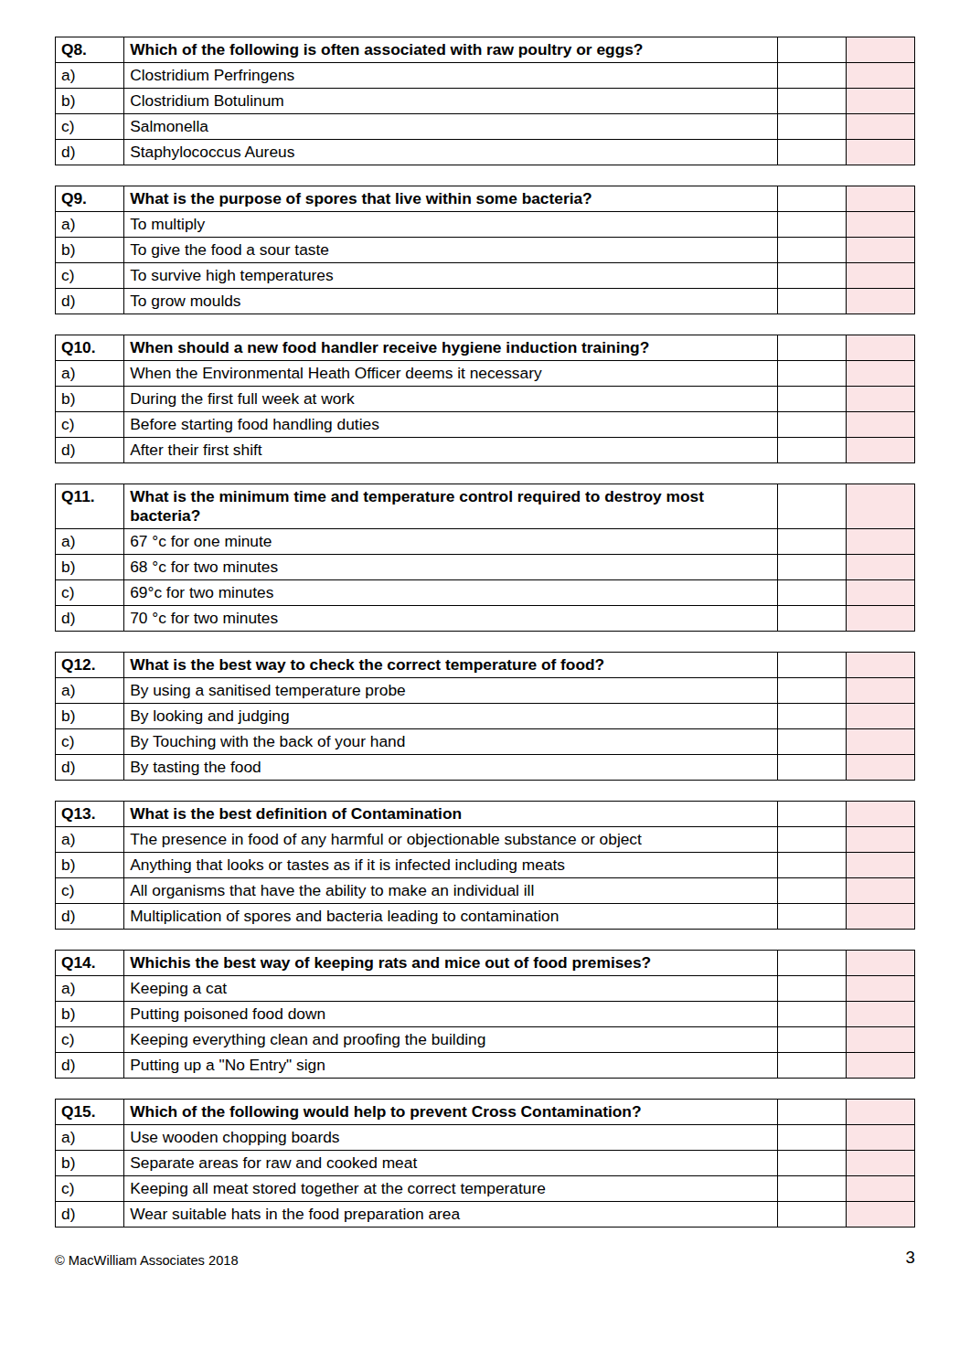| Q8. | Which of the following is often associated with raw poultry or eggs? | | |
| a) | Clostridium Perfringens | | |
| b) | Clostridium Botulinum | | |
| c) | Salmonella | | |
| d) | Staphylococcus Aureus | | |
| Q9. | What is the purpose of spores that live within some bacteria? | | |
| a) | To multiply | | |
| b) | To give the food a sour taste | | |
| c) | To survive high temperatures | | |
| d) | To grow moulds | | |
| Q10. | When should a new food handler receive hygiene induction training? | | |
| a) | When the Environmental Heath Officer deems it necessary | | |
| b) | During the first full week at work | | |
| c) | Before starting food handling duties | | |
| d) | After their first shift | | |
| Q11. | What is the minimum time and temperature control required to destroy most bacteria? | | |
| a) | 67 °c for one minute | | |
| b) | 68 °c for two minutes | | |
| c) | 69°c for two minutes | | |
| d) | 70 °c for two minutes | | |
| Q12. | What is the best way to check the correct temperature of food? | | |
| a) | By using a sanitised temperature probe | | |
| b) | By looking and judging | | |
| c) | By Touching with the back of your hand | | |
| d) | By tasting the food | | |
| Q13. | What is the best definition of Contamination | | |
| a) | The presence in food of any harmful or objectionable substance or object | | |
| b) | Anything that looks or tastes as if it is infected including meats | | |
| c) | All organisms that have the ability to make an individual ill | | |
| d) | Multiplication of spores and bacteria leading to contamination | | |
| Q14. | Whichis the best way of keeping rats and mice out of food premises? | | |
| a) | Keeping a cat | | |
| b) | Putting poisoned food down | | |
| c) | Keeping everything clean and proofing the building | | |
| d) | Putting up a "No Entry" sign | | |
| Q15. | Which of the following would help to prevent Cross Contamination? | | |
| a) | Use wooden chopping boards | | |
| b) | Separate areas for raw and cooked meat | | |
| c) | Keeping all meat stored together at the correct temperature | | |
| d) | Wear suitable hats in the food preparation area | | |
© MacWilliam Associates 2018 3